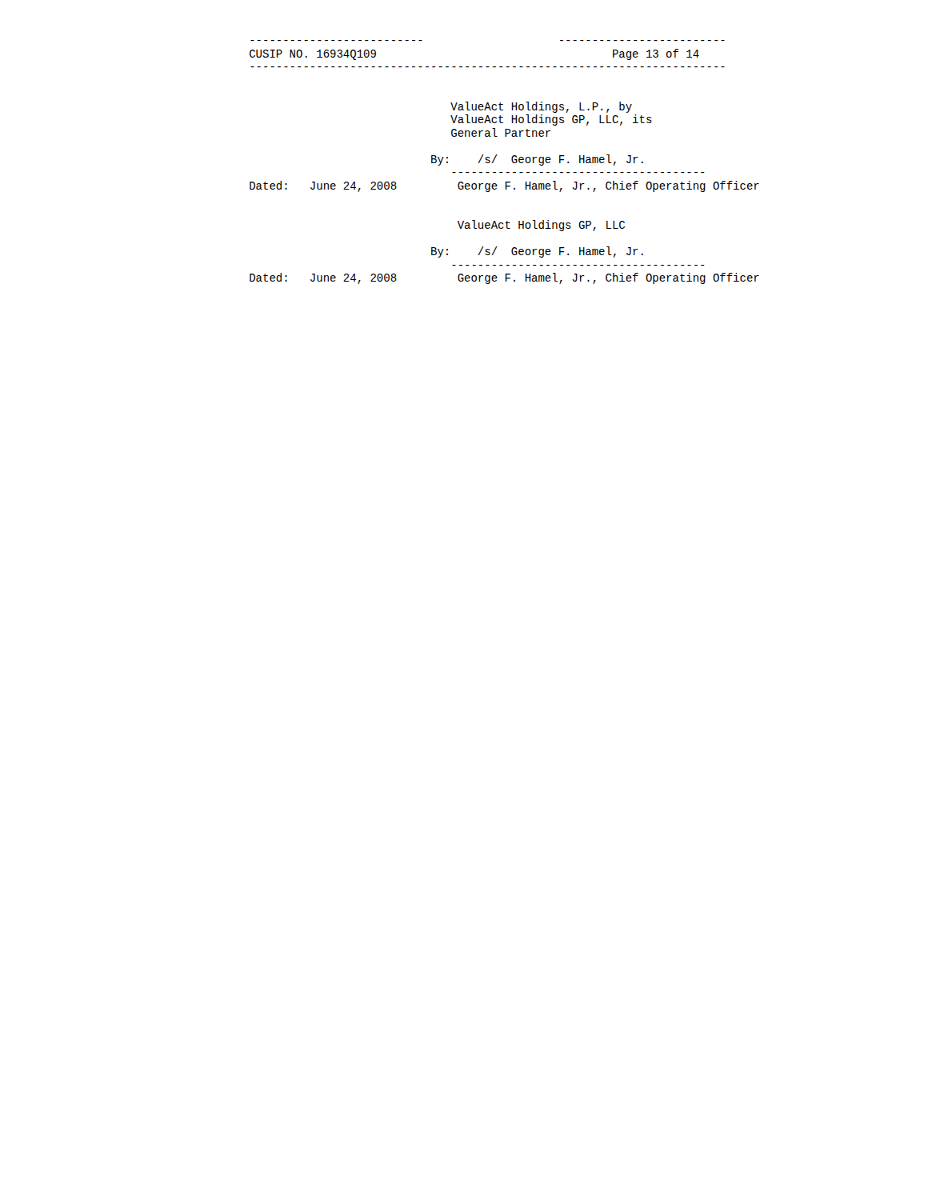--------------------------                    -------------------------
        CUSIP NO. 16934Q109                                   Page 13 of 14
        -----------------------------------------------------------------------


                                      ValueAct Holdings, L.P., by
                                      ValueAct Holdings GP, LLC, its
                                      General Partner

                                   By:    /s/  George F. Hamel, Jr.
                                      --------------------------------------
        Dated:   June 24, 2008         George F. Hamel, Jr., Chief Operating Officer


                                       ValueAct Holdings GP, LLC

                                   By:    /s/  George F. Hamel, Jr.
                                      --------------------------------------
        Dated:   June 24, 2008         George F. Hamel, Jr., Chief Operating Officer